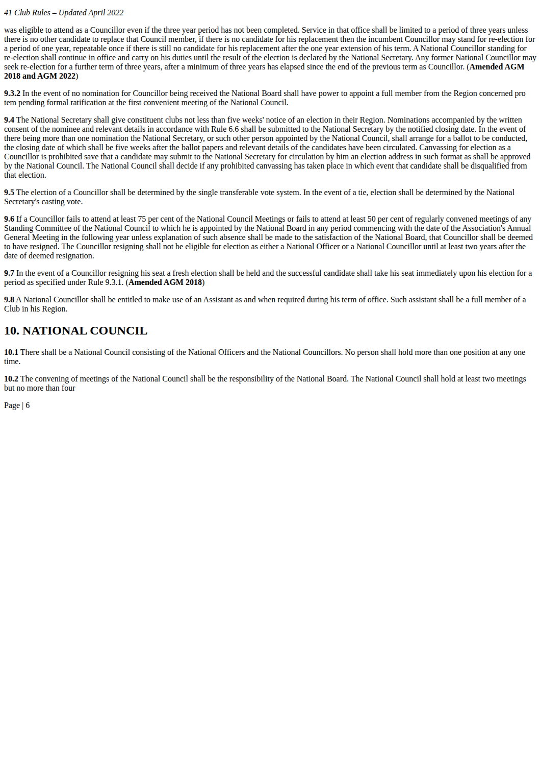41 Club Rules – Updated April 2022
was eligible to attend as a Councillor even if the three year period has not been completed. Service in that office shall be limited to a period of three years unless there is no other candidate to replace that Council member, if there is no candidate for his replacement then the incumbent Councillor may stand for re-election for a period of one year, repeatable once if there is still no candidate for his replacement after the one year extension of his term. A National Councillor standing for re-election shall continue in office and carry on his duties until the result of the election is declared by the National Secretary. Any former National Councillor may seek re-election for a further term of three years, after a minimum of three years has elapsed since the end of the previous term as Councillor. (Amended AGM 2018 and AGM 2022)
9.3.2 In the event of no nomination for Councillor being received the National Board shall have power to appoint a full member from the Region concerned pro tem pending formal ratification at the first convenient meeting of the National Council.
9.4 The National Secretary shall give constituent clubs not less than five weeks' notice of an election in their Region. Nominations accompanied by the written consent of the nominee and relevant details in accordance with Rule 6.6 shall be submitted to the National Secretary by the notified closing date. In the event of there being more than one nomination the National Secretary, or such other person appointed by the National Council, shall arrange for a ballot to be conducted, the closing date of which shall be five weeks after the ballot papers and relevant details of the candidates have been circulated. Canvassing for election as a Councillor is prohibited save that a candidate may submit to the National Secretary for circulation by him an election address in such format as shall be approved by the National Council. The National Council shall decide if any prohibited canvassing has taken place in which event that candidate shall be disqualified from that election.
9.5 The election of a Councillor shall be determined by the single transferable vote system. In the event of a tie, election shall be determined by the National Secretary's casting vote.
9.6 If a Councillor fails to attend at least 75 per cent of the National Council Meetings or fails to attend at least 50 per cent of regularly convened meetings of any Standing Committee of the National Council to which he is appointed by the National Board in any period commencing with the date of the Association's Annual General Meeting in the following year unless explanation of such absence shall be made to the satisfaction of the National Board, that Councillor shall be deemed to have resigned. The Councillor resigning shall not be eligible for election as either a National Officer or a National Councillor until at least two years after the date of deemed resignation.
9.7 In the event of a Councillor resigning his seat a fresh election shall be held and the successful candidate shall take his seat immediately upon his election for a period as specified under Rule 9.3.1. (Amended AGM 2018)
9.8 A National Councillor shall be entitled to make use of an Assistant as and when required during his term of office. Such assistant shall be a full member of a Club in his Region.
10. NATIONAL COUNCIL
10.1 There shall be a National Council consisting of the National Officers and the National Councillors. No person shall hold more than one position at any one time.
10.2 The convening of meetings of the National Council shall be the responsibility of the National Board. The National Council shall hold at least two meetings but no more than four
Page | 6